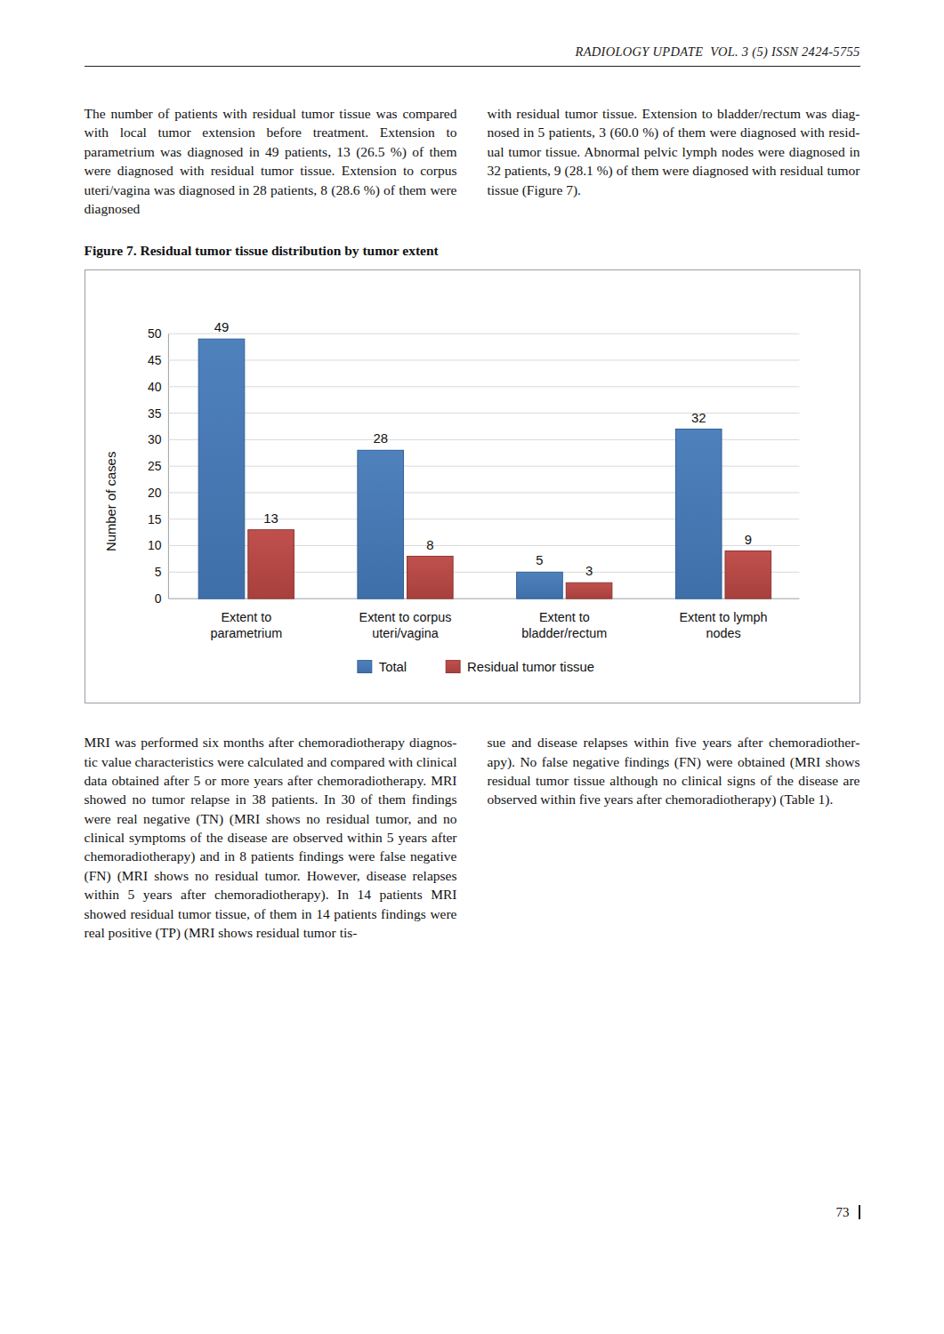RADIOLOGY UPDATE VOL. 3 (5) ISSN 2424-5755
The number of patients with residual tumor tissue was compared with local tumor extension before treatment. Extension to parametrium was diagnosed in 49 patients, 13 (26.5 %) of them were diagnosed with residual tumor tissue. Extension to corpus uteri/vagina was diagnosed in 28 patients, 8 (28.6 %) of them were diagnosed
with residual tumor tissue. Extension to bladder/rectum was diagnosed in 5 patients, 3 (60.0 %) of them were diagnosed with residual tumor tissue. Abnormal pelvic lymph nodes were diagnosed in 32 patients, 9 (28.1 %) of them were diagnosed with residual tumor tissue (Figure 7).
Figure 7. Residual tumor tissue distribution by tumor extent
Number of cases 0 5 10 15 20 25 30 35 40 45 50 49 13 28 8 5 3 32 9 Extent to parametrium Extent to corpus uteri/vagina Extent to bladder/rectum Extent to lymph nodes Total Residual tumor tissue
MRI was performed six months after chemoradiotherapy diagnostic value characteristics were calculated and compared with clinical data obtained after 5 or more years after chemoradiotherapy. MRI showed no tumor relapse in 38 patients. In 30 of them findings were real negative (TN) (MRI shows no residual tumor, and no clinical symptoms of the disease are observed within 5 years after chemoradiotherapy) and in 8 patients findings were false negative (FN) (MRI shows no residual tumor. However, disease relapses within 5 years after chemoradiotherapy). In 14 patients MRI showed residual tumor tissue, of them in 14 patients findings were real positive (TP) (MRI shows residual tumor tis-
sue and disease relapses within five years after chemoradiotherapy). No false negative findings (FN) were obtained (MRI shows residual tumor tissue although no clinical signs of the disease are observed within five years after chemoradiotherapy) (Table 1).
73